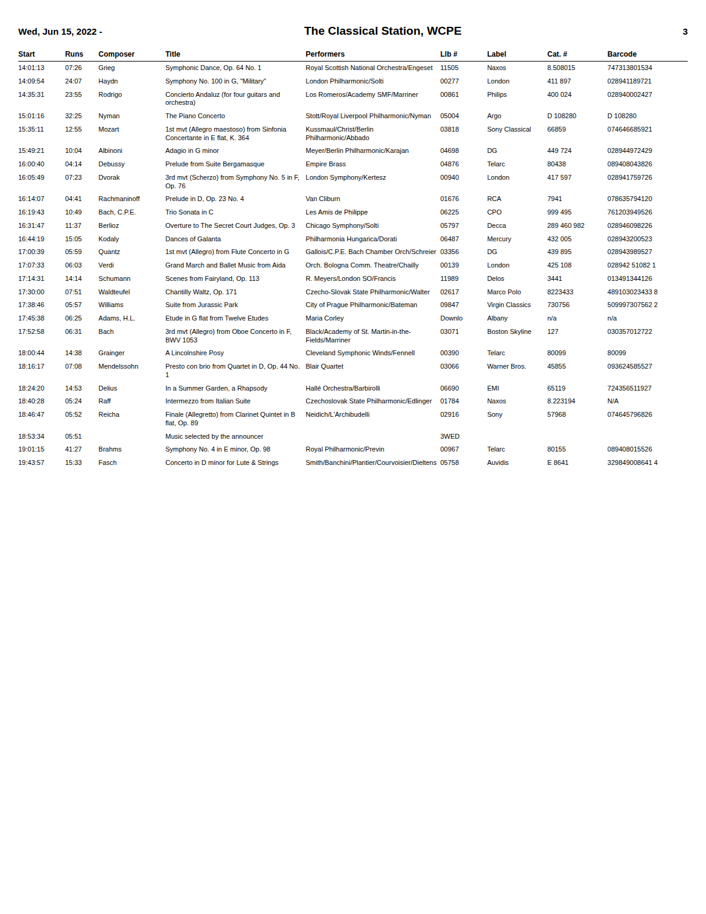Wed, Jun 15, 2022 -
The Classical Station, WCPE
3
| Start | Runs | Composer | Title | Performers | Llb # | Label | Cat. # | Barcode |
| --- | --- | --- | --- | --- | --- | --- | --- | --- |
| 14:01:13 | 07:26 | Grieg | Symphonic Dance, Op. 64 No. 1 | Royal Scottish National Orchestra/Engeset | 11505 | Naxos | 8.508015 | 747313801534 |
| 14:09:54 | 24:07 | Haydn | Symphony No. 100 in G, "Military" | London Philharmonic/Solti | 00277 | London | 411 897 | 028941189721 |
| 14:35:31 | 23:55 | Rodrigo | Concierto Andaluz (for four guitars and orchestra) | Los Romeros/Academy SMF/Marriner | 00861 | Philips | 400 024 | 028940002427 |
| 15:01:16 | 32:25 | Nyman | The Piano Concerto | Stott/Royal Liverpool Philharmonic/Nyman | 05004 | Argo | D 108280 | D 108280 |
| 15:35:11 | 12:55 | Mozart | 1st mvt (Allegro maestoso) from Sinfonia Concertante in E flat, K. 364 | Kussmaul/Christ/Berlin Philharmonic/Abbado | 03818 | Sony Classical | 66859 | 074646685921 |
| 15:49:21 | 10:04 | Albinoni | Adagio in G minor | Meyer/Berlin Philharmonic/Karajan | 04698 | DG | 449 724 | 028944972429 |
| 16:00:40 | 04:14 | Debussy | Prelude from Suite Bergamasque | Empire Brass | 04876 | Telarc | 80438 | 089408043826 |
| 16:05:49 | 07:23 | Dvorak | 3rd mvt (Scherzo) from Symphony No. 5 in F, Op. 76 | London Symphony/Kertesz | 00940 | London | 417 597 | 028941759726 |
| 16:14:07 | 04:41 | Rachmaninoff | Prelude in D, Op. 23 No. 4 | Van Cliburn | 01676 | RCA | 7941 | 078635794120 |
| 16:19:43 | 10:49 | Bach, C.P.E. | Trio Sonata in C | Les Amis de Philippe | 06225 | CPO | 999 495 | 761203949526 |
| 16:31:47 | 11:37 | Berlioz | Overture to The Secret Court Judges, Op. 3 | Chicago Symphony/Solti | 05797 | Decca | 289 460 982 | 028946098226 |
| 16:44:19 | 15:05 | Kodaly | Dances of Galanta | Philharmonia Hungarica/Dorati | 06487 | Mercury | 432 005 | 028943200523 |
| 17:00:39 | 05:59 | Quantz | 1st mvt (Allegro) from Flute Concerto in G | Gallois/C.P.E. Bach Chamber Orch/Schreier | 03356 | DG | 439 895 | 028943989527 |
| 17:07:33 | 06:03 | Verdi | Grand March and Ballet Music from Aida | Orch. Bologna Comm. Theatre/Chailly | 00139 | London | 425 108 | 028942 51082 1 |
| 17:14:31 | 14:14 | Schumann | Scenes from Fairyland, Op. 113 | R. Meyers/London SO/Francis | 11989 | Delos | 3441 | 013491344126 |
| 17:30:00 | 07:51 | Waldteufel | Chantilly Waltz, Op. 171 | Czecho-Slovak State Philharmonic/Walter | 02617 | Marco Polo | 8223433 | 489103023433 8 |
| 17:38:46 | 05:57 | Williams | Suite from Jurassic Park | City of Prague Philharmonic/Bateman | 09847 | Virgin Classics | 730756 | 509997307562 2 |
| 17:45:38 | 06:25 | Adams, H.L. | Etude in G flat from Twelve Etudes | Maria Corley | Downlo | Albany | n/a | n/a |
| 17:52:58 | 06:31 | Bach | 3rd mvt (Allegro) from Oboe Concerto in F, BWV 1053 | Black/Academy of St. Martin-in-the-Fields/Marriner | 03071 | Boston Skyline | 127 | 030357012722 |
| 18:00:44 | 14:38 | Grainger | A Lincolnshire Posy | Cleveland Symphonic Winds/Fennell | 00390 | Telarc | 80099 | 80099 |
| 18:16:17 | 07:08 | Mendelssohn | Presto con brio from Quartet in D, Op. 44 No. 1 | Blair Quartet | 03066 | Warner Bros. | 45855 | 093624585527 |
| 18:24:20 | 14:53 | Delius | In a Summer Garden, a Rhapsody | Hallé Orchestra/Barbirolli | 06690 | EMI | 65119 | 724356511927 |
| 18:40:28 | 05:24 | Raff | Intermezzo from Italian Suite | Czechoslovak State Philharmonic/Edlinger | 01784 | Naxos | 8.223194 | N/A |
| 18:46:47 | 05:52 | Reicha | Finale (Allegretto) from Clarinet Quintet in B flat, Op. 89 | Neidich/L'Archibudelli | 02916 | Sony | 57968 | 074645796826 |
| 18:53:34 | 05:51 | | Music selected by the announcer | | 3WED | | | |
| 19:01:15 | 41:27 | Brahms | Symphony No. 4 in E minor, Op. 98 | Royal Philharmonic/Previn | 00967 | Telarc | 80155 | 089408015526 |
| 19:43:57 | 15:33 | Fasch | Concerto in D minor for Lute & Strings | Smith/Banchini/Plantier/Courvoisier/Dieltens | 05758 | Auvidis | E 8641 | 329849008641 4 |